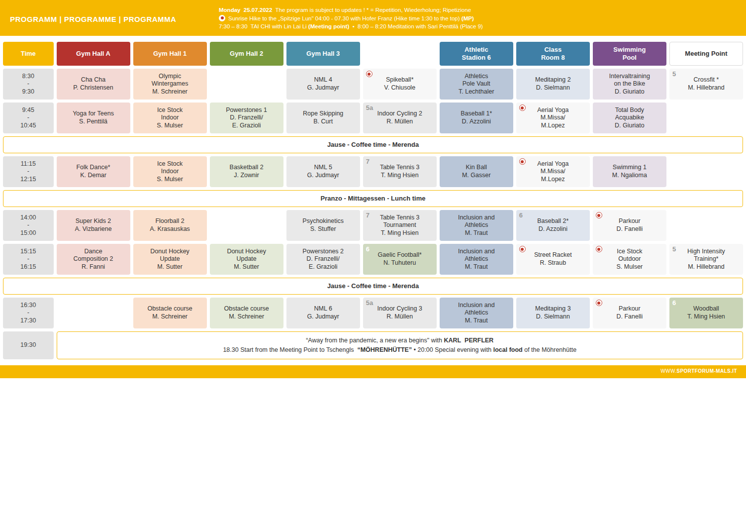PROGRAMM | PROGRAMME | PROGRAMMA
Monday 25.07.2022 The program is subject to updates ! * = Repetition, Wiederholung; Ripetizione
Sunrise Hike to the „Spitzige Lun" 04:00 - 07.30 with Hofer Franz (Hike time 1:30 to the top) (MP)
7:30 – 8:30 TAI CHI with Lin Lai Li (Meeting point) • 8:00 – 8:20 Meditation with Sari Penttilä (Place 9)
| Time | Gym Hall A | Gym Hall 1 | Gym Hall 2 | Gym Hall 3 | | Athletic Stadion 6 | Class Room 8 | Swimming Pool | Meeting Point |
| --- | --- | --- | --- | --- | --- | --- | --- | --- | --- |
| 8:30 - 9:30 | Cha Cha P. Christensen | Olympic Wintergames M. Schreiner | | NML 4 G. Judmayr | Spikeball* V. Chiusole | Athletics Pole Vault T. Lechthaler | Meditaping 2 D. Sielmann | Intervaltraining on the Bike D. Giuriato | 5 Crossfit * M. Hillebrand |
| 9:45 - 10:45 | Yoga for Teens S. Penttilä | Ice Stock Indoor S. Mulser | Powerstones 1 D. Franzelli/ E. Grazioli | Rope Skipping B. Curt | 5a Indoor Cycling 2 R. Müllen | Baseball 1* D. Azzolini | Aerial Yoga M.Missa/ M.Lopez | Total Body Acquabike D. Giuriato | |
| Jause - Coffee time - Merenda |
| 11:15 - 12:15 | Folk Dance* K. Demar | Ice Stock Indoor S. Mulser | Basketball 2 J. Zownir | NML 5 G. Judmayr | 7 Table Tennis 3 T. Ming Hsien | Kin Ball M. Gasser | Aerial Yoga M.Missa/ M.Lopez | Swimming 1 M. Ngalioma | |
| Pranzo - Mittagessen - Lunch time |
| 14:00 - 15:00 | Super Kids 2 A. Vizbariene | Floorball 2 A. Krasauskas | | Psychokinetics S. Stuffer | 7 Table Tennis 3 Tournament T. Ming Hsien | Inclusion and Athletics M. Traut | 6 Baseball 2* D. Azzolini | Parkour D. Fanelli | |
| 15:15 - 16:15 | Dance Composition 2 R. Fanni | Donut Hockey Update M. Sutter | Donut Hockey Update M. Sutter | Powerstones 2 D. Franzelli/ E. Grazioli | 6 Gaelic Football* N. Tuhuteru | Inclusion and Athletics M. Traut | Street Racket R. Straub | Ice Stock Outdoor S. Mulser | 5 High Intensity Training* M. Hillebrand |
| Jause - Coffee time - Merenda |
| 16:30 - 17:30 | | Obstacle course M. Schreiner | Obstacle course M. Schreiner | NML 6 G. Judmayr | 5a Indoor Cycling 3 R. Müllen | Inclusion and Athletics M. Traut | Meditaping 3 D. Sielmann | Parkour D. Fanelli | 6 Woodball T. Ming Hsien |
| 19:30 | “Away from the pandemic, a new era begins" with KARL PERFLER 18.30 Start from the Meeting Point to Tschengls “MÖHRENHÜTTE” • 20:00 Special evening with local food of the Möhrenhütte |
WWW.SPORTFORUM-MALS.IT